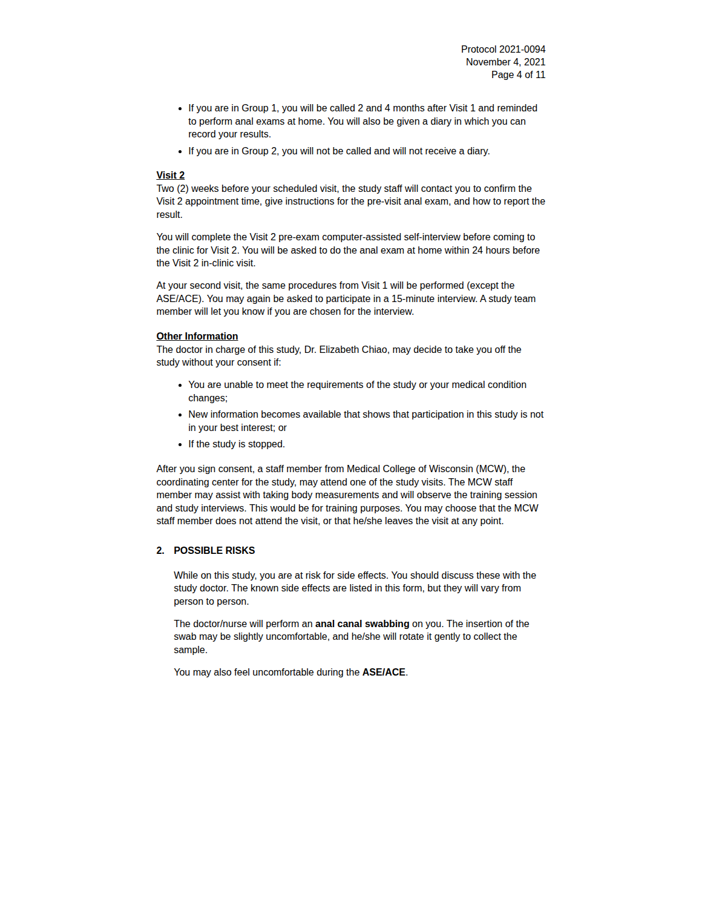Protocol 2021-0094
November 4, 2021
Page 4 of 11
If you are in Group 1, you will be called 2 and 4 months after Visit 1 and reminded to perform anal exams at home. You will also be given a diary in which you can record your results.
If you are in Group 2, you will not be called and will not receive a diary.
Visit 2
Two (2) weeks before your scheduled visit, the study staff will contact you to confirm the Visit 2 appointment time, give instructions for the pre-visit anal exam, and how to report the result.
You will complete the Visit 2 pre-exam computer-assisted self-interview before coming to the clinic for Visit 2. You will be asked to do the anal exam at home within 24 hours before the Visit 2 in-clinic visit.
At your second visit, the same procedures from Visit 1 will be performed (except the ASE/ACE). You may again be asked to participate in a 15-minute interview. A study team member will let you know if you are chosen for the interview.
Other Information
The doctor in charge of this study, Dr. Elizabeth Chiao, may decide to take you off the study without your consent if:
You are unable to meet the requirements of the study or your medical condition changes;
New information becomes available that shows that participation in this study is not in your best interest; or
If the study is stopped.
After you sign consent, a staff member from Medical College of Wisconsin (MCW), the coordinating center for the study, may attend one of the study visits. The MCW staff member may assist with taking body measurements and will observe the training session and study interviews. This would be for training purposes. You may choose that the MCW staff member does not attend the visit, or that he/she leaves the visit at any point.
2. POSSIBLE RISKS
While on this study, you are at risk for side effects. You should discuss these with the study doctor. The known side effects are listed in this form, but they will vary from person to person.
The doctor/nurse will perform an anal canal swabbing on you. The insertion of the swab may be slightly uncomfortable, and he/she will rotate it gently to collect the sample.
You may also feel uncomfortable during the ASE/ACE.